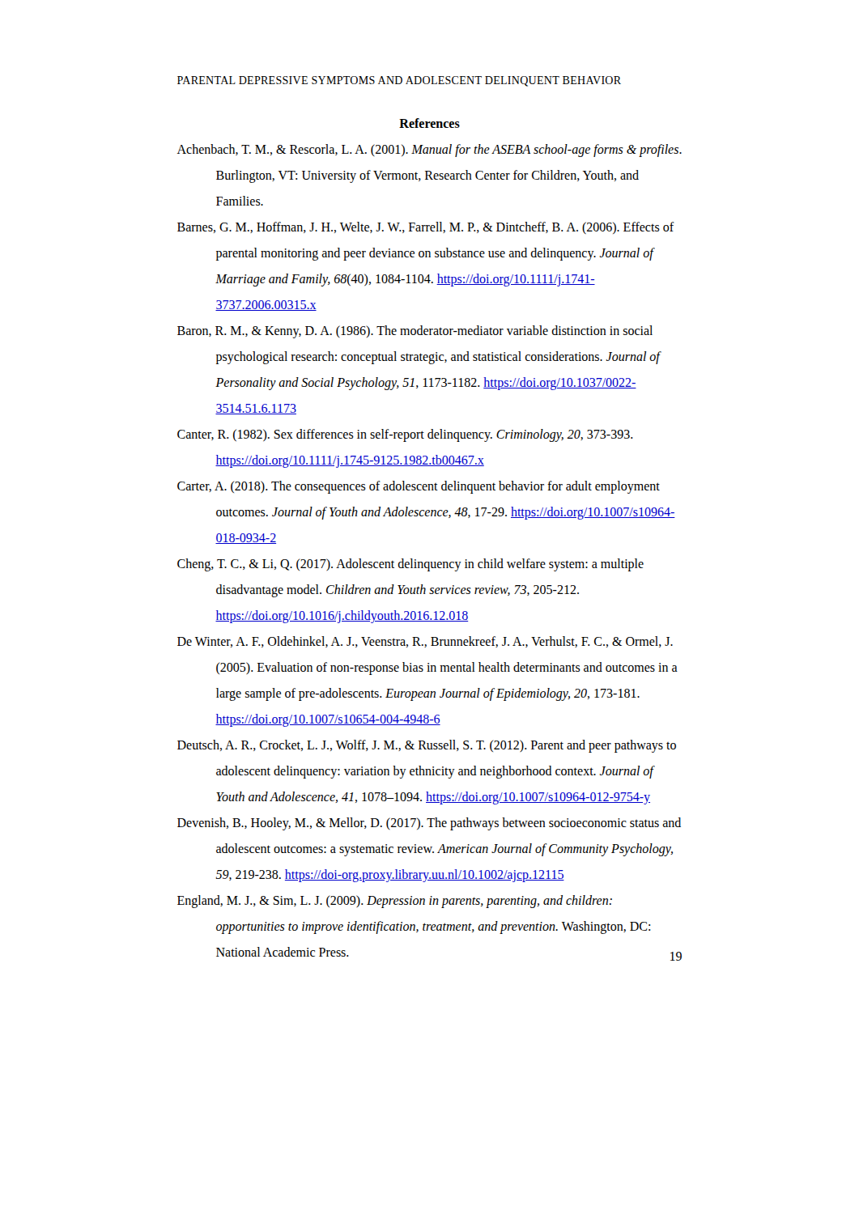Parental depressive symptoms and adolescent delinquent behavior
References
Achenbach, T. M., & Rescorla, L. A. (2001). Manual for the ASEBA school-age forms & profiles. Burlington, VT: University of Vermont, Research Center for Children, Youth, and Families.
Barnes, G. M., Hoffman, J. H., Welte, J. W., Farrell, M. P., & Dintcheff, B. A. (2006). Effects of parental monitoring and peer deviance on substance use and delinquency. Journal of Marriage and Family, 68(40), 1084-1104. https://doi.org/10.1111/j.1741- 3737.2006.00315.x
Baron, R. M., & Kenny, D. A. (1986). The moderator-mediator variable distinction in social psychological research: conceptual strategic, and statistical considerations. Journal of Personality and Social Psychology, 51, 1173-1182. https://doi.org/10.1037/0022-3514.51.6.1173
Canter, R. (1982). Sex differences in self-report delinquency. Criminology, 20, 373-393. https://doi.org/10.1111/j.1745-9125.1982.tb00467.x
Carter, A. (2018). The consequences of adolescent delinquent behavior for adult employment outcomes. Journal of Youth and Adolescence, 48, 17-29. https://doi.org/10.1007/s10964-018-0934-2
Cheng, T. C., & Li, Q. (2017). Adolescent delinquency in child welfare system: a multiple disadvantage model. Children and Youth services review, 73, 205-212. https://doi.org/10.1016/j.childyouth.2016.12.018
De Winter, A. F., Oldehinkel, A. J., Veenstra, R., Brunnekreef, J. A., Verhulst, F. C., & Ormel, J. (2005). Evaluation of non-response bias in mental health determinants and outcomes in a large sample of pre-adolescents. European Journal of Epidemiology, 20, 173-181. https://doi.org/10.1007/s10654-004-4948-6
Deutsch, A. R., Crocket, L. J., Wolff, J. M., & Russell, S. T. (2012). Parent and peer pathways to adolescent delinquency: variation by ethnicity and neighborhood context. Journal of Youth and Adolescence, 41, 1078–1094. https://doi.org/10.1007/s10964-012-9754-y
Devenish, B., Hooley, M., & Mellor, D. (2017). The pathways between socioeconomic status and adolescent outcomes: a systematic review. American Journal of Community Psychology, 59, 219-238. https://doi-org.proxy.library.uu.nl/10.1002/ajcp.12115
England, M. J., & Sim, L. J. (2009). Depression in parents, parenting, and children: opportunities to improve identification, treatment, and prevention. Washington, DC: National Academic Press.
19